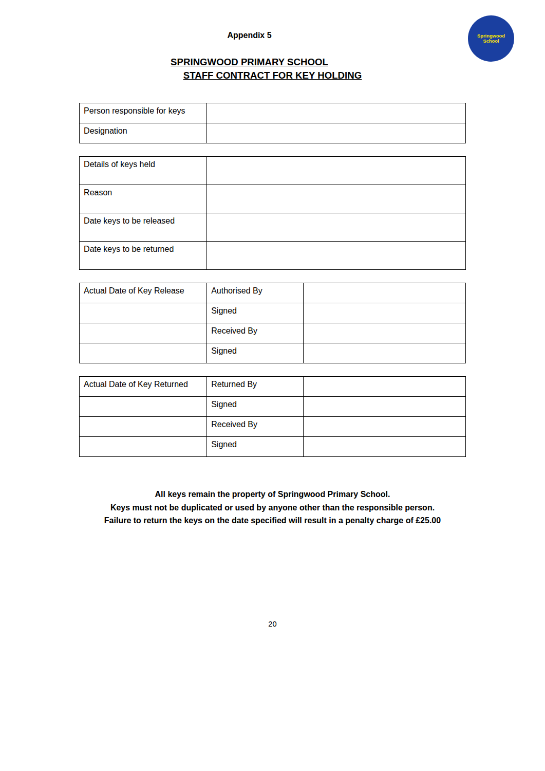Springwood
School
Appendix 5
SPRINGWOOD PRIMARY SCHOOL
STAFF CONTRACT FOR KEY HOLDING
| Person responsible for keys | |
| Designation | |
| Details of keys held | |
| Reason | |
| Date keys to be released | |
| Date keys to be returned | |
| Actual Date of Key Release | Authorised By | |
| | Signed | |
| | Received By | |
| | Signed | |
| Actual Date of Key Returned | Returned By | |
| | Signed | |
| | Received By | |
| | Signed | |
All keys remain the property of Springwood Primary School.
Keys must not be duplicated or used by anyone other than the responsible person.
Failure to return the keys on the date specified will result in a penalty charge of £25.00
20